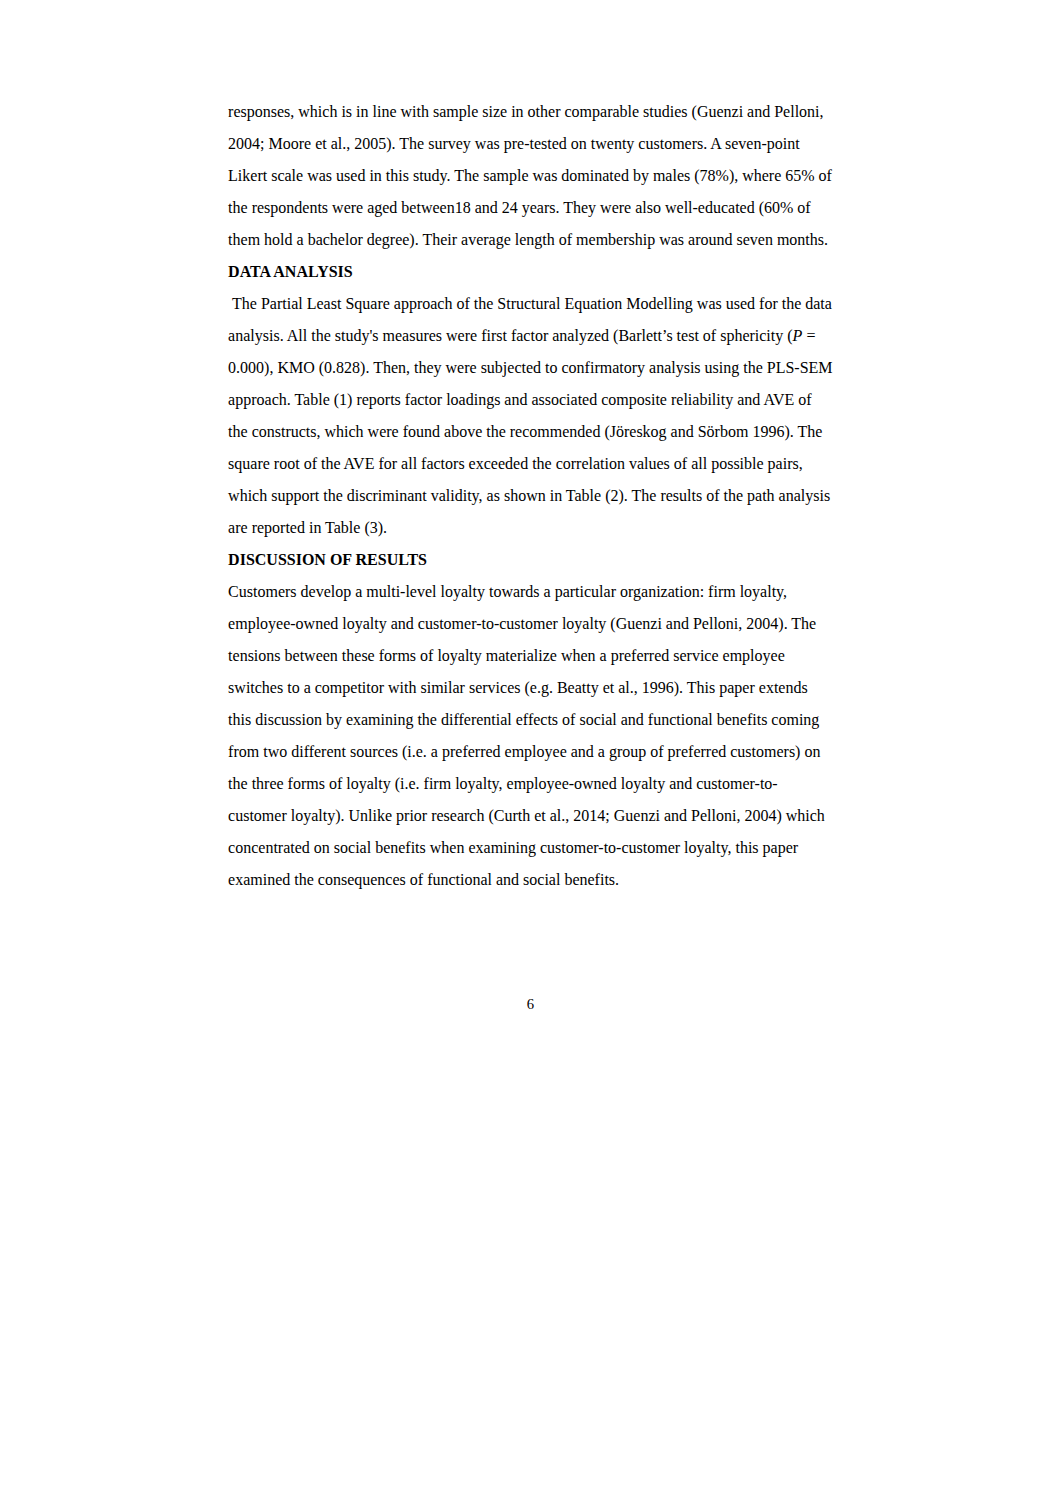responses, which is in line with sample size in other comparable studies (Guenzi and Pelloni, 2004; Moore et al., 2005). The survey was pre-tested on twenty customers. A seven-point Likert scale was used in this study. The sample was dominated by males (78%), where 65% of the respondents were aged between18 and 24 years. They were also well-educated (60% of them hold a bachelor degree). Their average length of membership was around seven months.
Data Analysis
The Partial Least Square approach of the Structural Equation Modelling was used for the data analysis. All the study's measures were first factor analyzed (Barlett’s test of sphericity (P = 0.000), KMO (0.828). Then, they were subjected to confirmatory analysis using the PLS-SEM approach. Table (1) reports factor loadings and associated composite reliability and AVE of the constructs, which were found above the recommended (Jöreskog and Sörbom 1996). The square root of the AVE for all factors exceeded the correlation values of all possible pairs, which support the discriminant validity, as shown in Table (2). The results of the path analysis are reported in Table (3).
Discussion of Results
Customers develop a multi-level loyalty towards a particular organization: firm loyalty, employee-owned loyalty and customer-to-customer loyalty (Guenzi and Pelloni, 2004). The tensions between these forms of loyalty materialize when a preferred service employee switches to a competitor with similar services (e.g. Beatty et al., 1996). This paper extends this discussion by examining the differential effects of social and functional benefits coming from two different sources (i.e. a preferred employee and a group of preferred customers) on the three forms of loyalty (i.e. firm loyalty, employee-owned loyalty and customer-to-customer loyalty). Unlike prior research (Curth et al., 2014; Guenzi and Pelloni, 2004) which concentrated on social benefits when examining customer-to-customer loyalty, this paper examined the consequences of functional and social benefits.
6